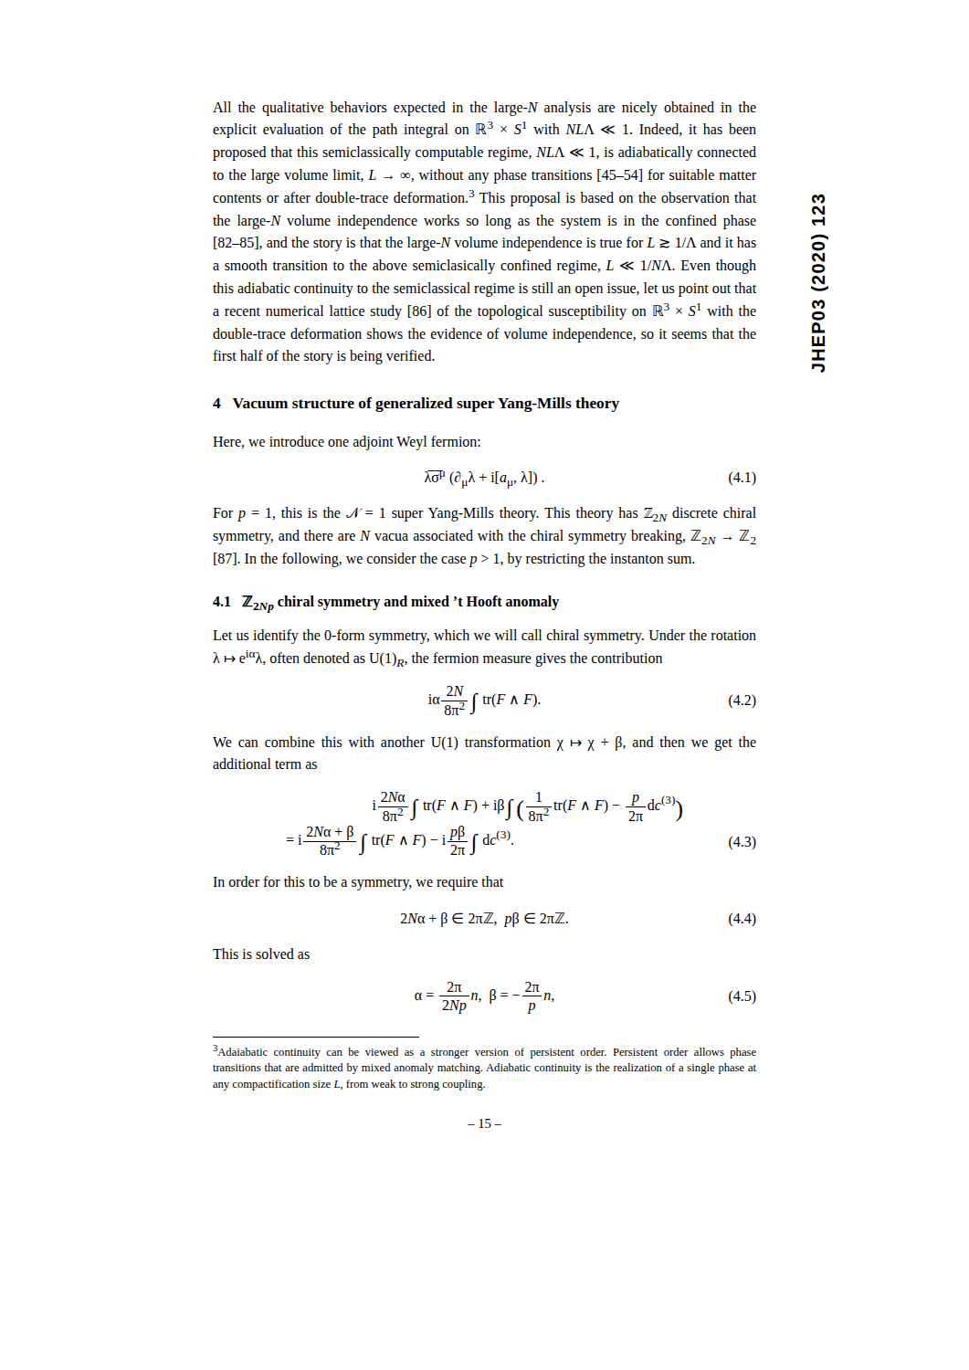JHEP03 (2020) 123
All the qualitative behaviors expected in the large-N analysis are nicely obtained in the explicit evaluation of the path integral on ℝ3 × S1 with NLΛ ≪ 1. Indeed, it has been proposed that this semiclassically computable regime, NLΛ ≪ 1, is adiabatically connected to the large volume limit, L → ∞, without any phase transitions [45–54] for suitable matter contents or after double-trace deformation.3 This proposal is based on the observation that the large-N volume independence works so long as the system is in the confined phase [82–85], and the story is that the large-N volume independence is true for L ≳ 1/Λ and it has a smooth transition to the above semiclasically confined regime, L ≪ 1/NΛ. Even though this adiabatic continuity to the semiclassical regime is still an open issue, let us point out that a recent numerical lattice study [86] of the topological susceptibility on ℝ3 × S1 with the double-trace deformation shows the evidence of volume independence, so it seems that the first half of the story is being verified.
4 Vacuum structure of generalized super Yang-Mills theory
Here, we introduce one adjoint Weyl fermion:
λ̅σ̅μ (∂μλ + i[aμ, λ]) . (4.1)
For p = 1, this is the 𝒩 = 1 super Yang-Mills theory. This theory has ℤ2N discrete chiral symmetry, and there are N vacua associated with the chiral symmetry breaking, ℤ2N → ℤ2 [87]. In the following, we consider the case p > 1, by restricting the instanton sum.
4.1 ℤ2Np chiral symmetry and mixed ’t Hooft anomaly
Let us identify the 0-form symmetry, which we will call chiral symmetry. Under the rotation λ ↦ eiαλ, often denoted as U(1)R, the fermion measure gives the contribution
iα2N 8π2∫ tr(F ∧ F). (4.2)
We can combine this with another U(1) transformation χ ↦ χ + β, and then we get the additional term as
i2Nα 8π2∫ tr(F ∧ F) + iβ∫
(18π2tr(F ∧ F) − p 2πdc(3))
= i2Nα + β 8π2∫ tr(F ∧ F) − ipβ 2π∫ dc(3).
(4.3)
In order for this to be a symmetry, we require that
2Nα + β ∈ 2πℤ, pβ ∈ 2πℤ. (4.4)
This is solved as
α = 2π 2Np n, β = −2π p n, (4.5)
3Adaiabatic continuity can be viewed as a stronger version of persistent order. Persistent order allows phase transitions that are admitted by mixed anomaly matching. Adiabatic continuity is the realization of a single phase at any compactification size L, from weak to strong coupling.
– 15 –